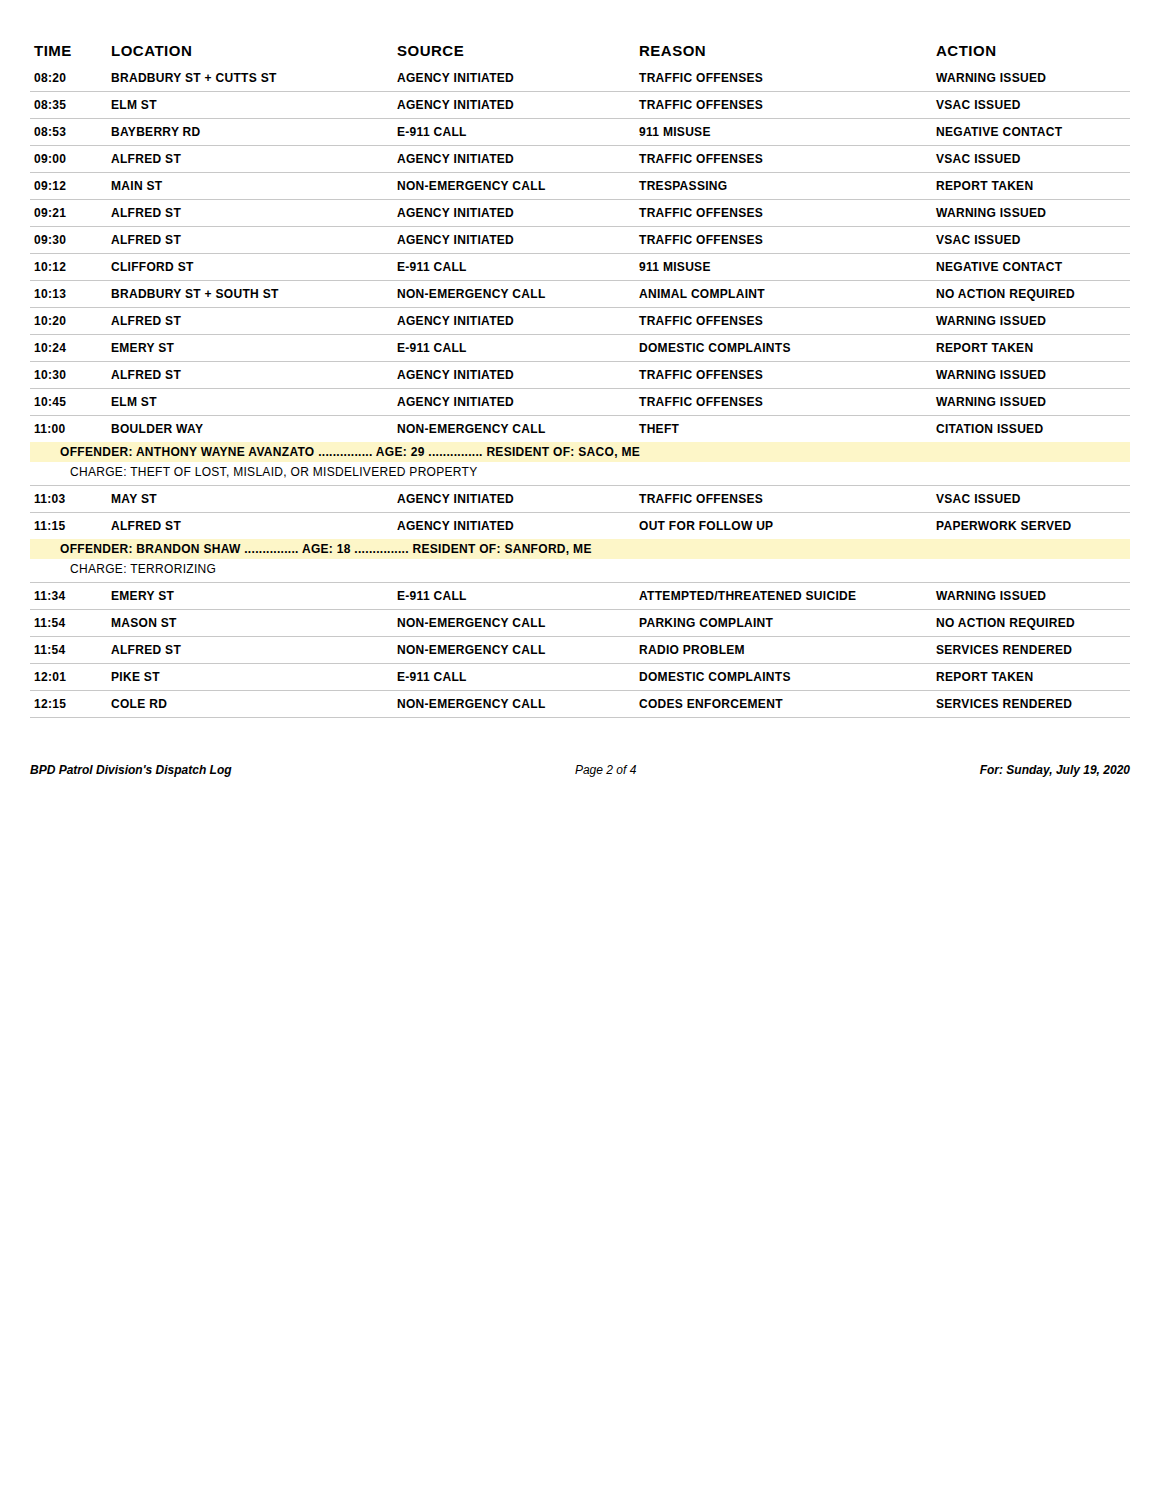| TIME | LOCATION | SOURCE | REASON | ACTION |
| --- | --- | --- | --- | --- |
| 08:20 | BRADBURY ST + CUTTS ST | AGENCY INITIATED | TRAFFIC OFFENSES | WARNING ISSUED |
| 08:35 | ELM ST | AGENCY INITIATED | TRAFFIC OFFENSES | VSAC ISSUED |
| 08:53 | BAYBERRY RD | E-911 CALL | 911 MISUSE | NEGATIVE CONTACT |
| 09:00 | ALFRED ST | AGENCY INITIATED | TRAFFIC OFFENSES | VSAC ISSUED |
| 09:12 | MAIN ST | NON-EMERGENCY CALL | TRESPASSING | REPORT TAKEN |
| 09:21 | ALFRED ST | AGENCY INITIATED | TRAFFIC OFFENSES | WARNING ISSUED |
| 09:30 | ALFRED ST | AGENCY INITIATED | TRAFFIC OFFENSES | VSAC ISSUED |
| 10:12 | CLIFFORD ST | E-911 CALL | 911 MISUSE | NEGATIVE CONTACT |
| 10:13 | BRADBURY ST + SOUTH ST | NON-EMERGENCY CALL | ANIMAL COMPLAINT | NO ACTION REQUIRED |
| 10:20 | ALFRED ST | AGENCY INITIATED | TRAFFIC OFFENSES | WARNING ISSUED |
| 10:24 | EMERY ST | E-911 CALL | DOMESTIC COMPLAINTS | REPORT TAKEN |
| 10:30 | ALFRED ST | AGENCY INITIATED | TRAFFIC OFFENSES | WARNING ISSUED |
| 10:45 | ELM ST | AGENCY INITIATED | TRAFFIC OFFENSES | WARNING ISSUED |
| 11:00 | BOULDER WAY | NON-EMERGENCY CALL | THEFT | CITATION ISSUED |
| OFFENDER: ANTHONY WAYNE AVANZATO ............... AGE: 29 ............... RESIDENT OF: SACO, ME |
| CHARGE: THEFT OF LOST, MISLAID, OR MISDELIVERED PROPERTY |
| 11:03 | MAY ST | AGENCY INITIATED | TRAFFIC OFFENSES | VSAC ISSUED |
| 11:15 | ALFRED ST | AGENCY INITIATED | OUT FOR FOLLOW UP | PAPERWORK SERVED |
| OFFENDER: BRANDON SHAW ............... AGE: 18 ............... RESIDENT OF: SANFORD, ME |
| CHARGE: TERRORIZING |
| 11:34 | EMERY ST | E-911 CALL | ATTEMPTED/THREATENED SUICIDE | WARNING ISSUED |
| 11:54 | MASON ST | NON-EMERGENCY CALL | PARKING COMPLAINT | NO ACTION REQUIRED |
| 11:54 | ALFRED ST | NON-EMERGENCY CALL | RADIO PROBLEM | SERVICES RENDERED |
| 12:01 | PIKE ST | E-911 CALL | DOMESTIC COMPLAINTS | REPORT TAKEN |
| 12:15 | COLE RD | NON-EMERGENCY CALL | CODES ENFORCEMENT | SERVICES RENDERED |
BPD Patrol Division's Dispatch Log
Page 2 of 4
For: Sunday, July 19, 2020